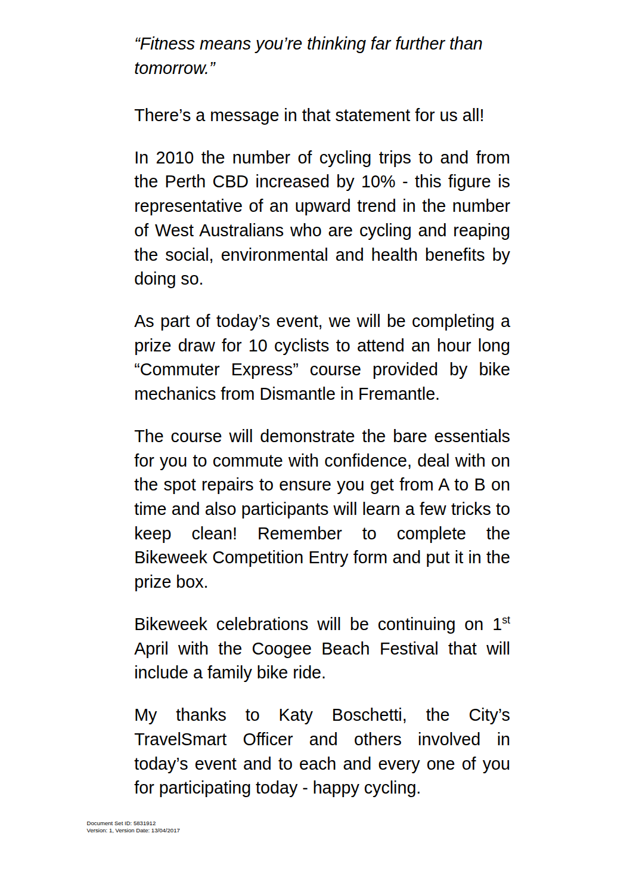“Fitness means you’re thinking far further than tomorrow.”
There’s a message in that statement for us all!
In 2010 the number of cycling trips to and from the Perth CBD increased by 10% - this figure is representative of an upward trend in the number of West Australians who are cycling and reaping the social, environmental and health benefits by doing so.
As part of today’s event, we will be completing a prize draw for 10 cyclists to attend an hour long “Commuter Express” course provided by bike mechanics from Dismantle in Fremantle.
The course will demonstrate the bare essentials for you to commute with confidence, deal with on the spot repairs to ensure you get from A to B on time and also participants will learn a few tricks to keep clean! Remember to complete the Bikeweek Competition Entry form and put it in the prize box.
Bikeweek celebrations will be continuing on 1st April with the Coogee Beach Festival that will include a family bike ride.
My thanks to Katy Boschetti, the City’s TravelSmart Officer and others involved in today’s event and to each and every one of you for participating today - happy cycling.
Document Set ID: 5831912
Version: 1, Version Date: 13/04/2017